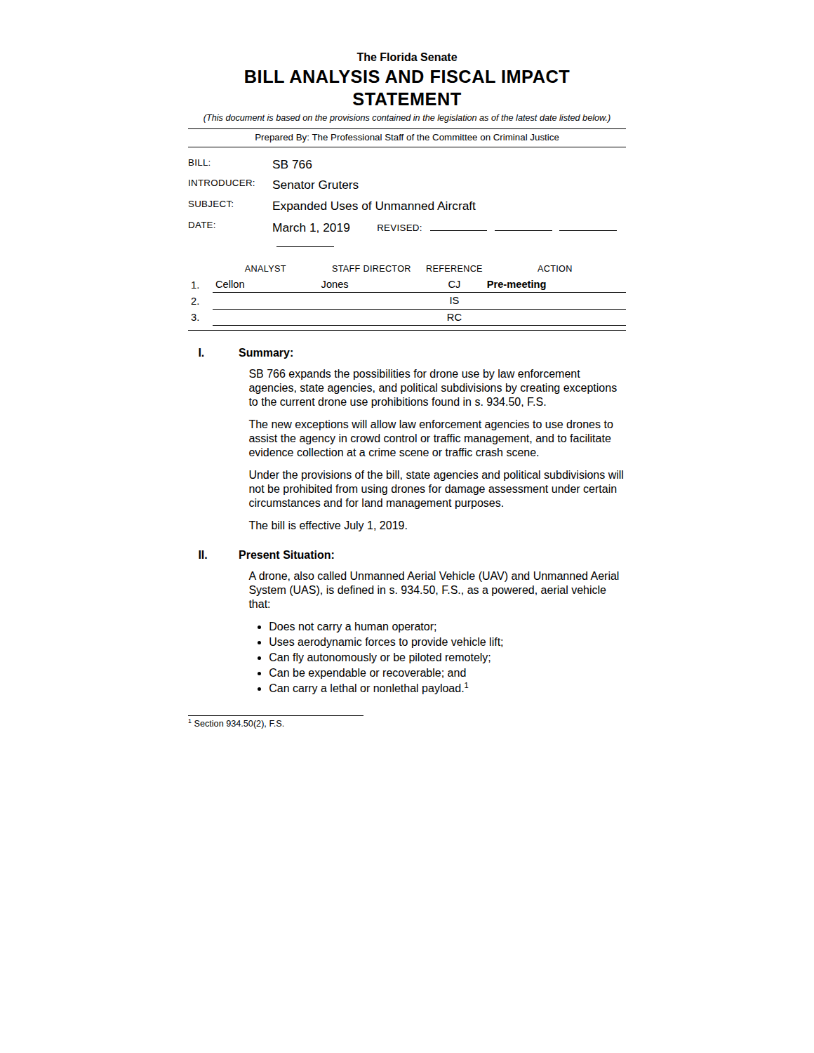The Florida Senate
BILL ANALYSIS AND FISCAL IMPACT STATEMENT
(This document is based on the provisions contained in the legislation as of the latest date listed below.)
Prepared By: The Professional Staff of the Committee on Criminal Justice
| BILL: | SB 766 |
| INTRODUCER: | Senator Gruters |
| SUBJECT: | Expanded Uses of Unmanned Aircraft |
| DATE: | March 1, 2019 REVISED: |
| | ANALYST | STAFF DIRECTOR | REFERENCE | ACTION |
| --- | --- | --- | --- | --- |
| 1. | Cellon | Jones | CJ | Pre-meeting |
| 2. | | | IS | |
| 3. | | | RC | |
I.
Summary:
SB 766 expands the possibilities for drone use by law enforcement agencies, state agencies, and political subdivisions by creating exceptions to the current drone use prohibitions found in s. 934.50, F.S.
The new exceptions will allow law enforcement agencies to use drones to assist the agency in crowd control or traffic management, and to facilitate evidence collection at a crime scene or traffic crash scene.
Under the provisions of the bill, state agencies and political subdivisions will not be prohibited from using drones for damage assessment under certain circumstances and for land management purposes.
The bill is effective July 1, 2019.
II.
Present Situation:
A drone, also called Unmanned Aerial Vehicle (UAV) and Unmanned Aerial System (UAS), is defined in s. 934.50, F.S., as a powered, aerial vehicle that:
Does not carry a human operator;
Uses aerodynamic forces to provide vehicle lift;
Can fly autonomously or be piloted remotely;
Can be expendable or recoverable; and
Can carry a lethal or nonlethal payload.1
1 Section 934.50(2), F.S.